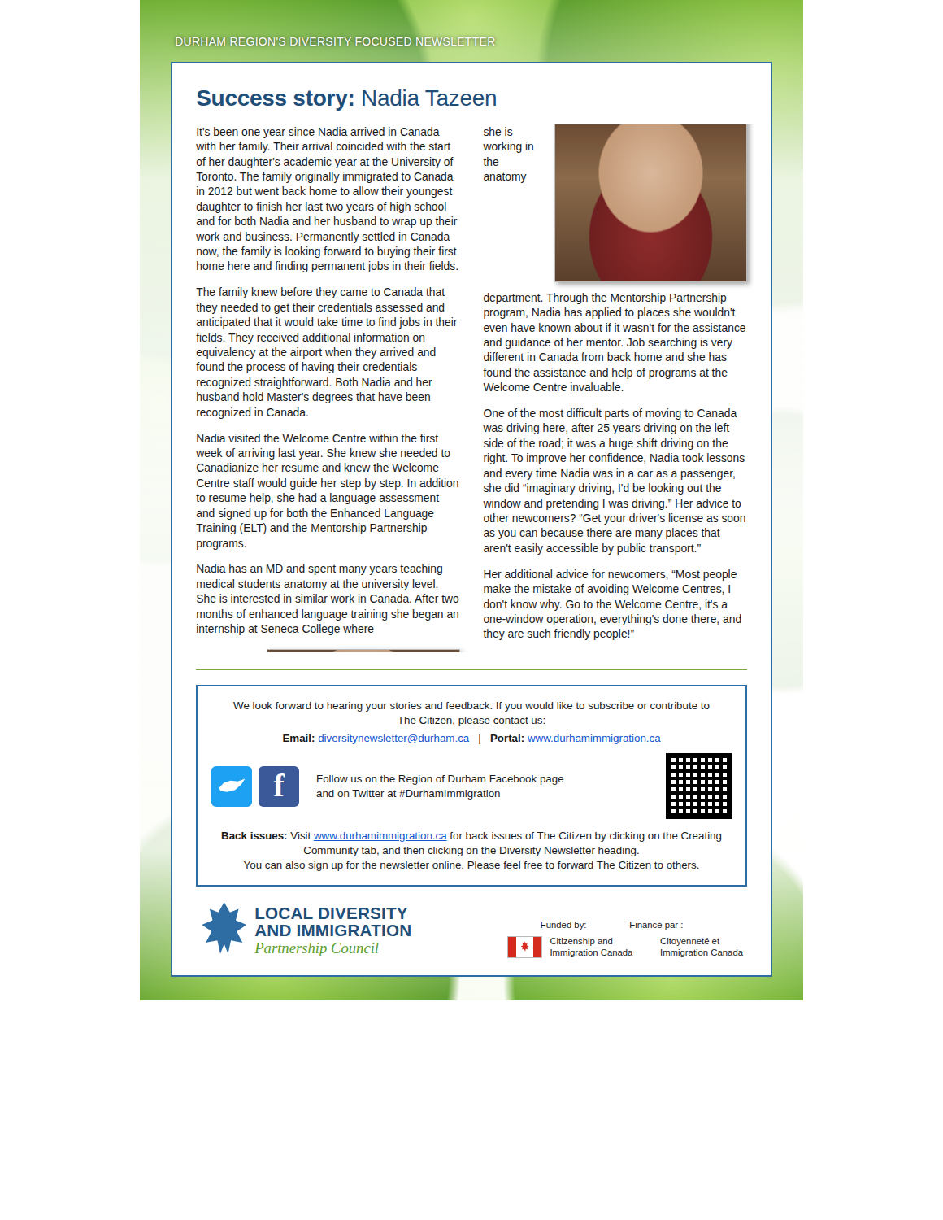DURHAM REGION'S DIVERSITY FOCUSED NEWSLETTER
Success story: Nadia Tazeen
It's been one year since Nadia arrived in Canada with her family. Their arrival coincided with the start of her daughter's academic year at the University of Toronto. The family originally immigrated to Canada in 2012 but went back home to allow their youngest daughter to finish her last two years of high school and for both Nadia and her husband to wrap up their work and business. Permanently settled in Canada now, the family is looking forward to buying their first home here and finding permanent jobs in their fields.
The family knew before they came to Canada that they needed to get their credentials assessed and anticipated that it would take time to find jobs in their fields. They received additional information on equivalency at the airport when they arrived and found the process of having their credentials recognized straightforward. Both Nadia and her husband hold Master's degrees that have been recognized in Canada.
Nadia visited the Welcome Centre within the first week of arriving last year. She knew she needed to Canadianize her resume and knew the Welcome Centre staff would guide her step by step. In addition to resume help, she had a language assessment and signed up for both the Enhanced Language Training (ELT) and the Mentorship Partnership programs.
Nadia has an MD and spent many years teaching medical students anatomy at the university level. She is interested in similar work in Canada. After two months of enhanced language training she began an internship at Seneca College where
she is working in the anatomy department. Through the Mentorship Partnership program, Nadia has applied to places she wouldn't even have known about if it wasn't for the assistance and guidance of her mentor. Job searching is very different in Canada from back home and she has found the assistance and help of programs at the Welcome Centre invaluable.
One of the most difficult parts of moving to Canada was driving here, after 25 years driving on the left side of the road; it was a huge shift driving on the right. To improve her confidence, Nadia took lessons and every time Nadia was in a car as a passenger, she did “imaginary driving, I'd be looking out the window and pretending I was driving.” Her advice to other newcomers? “Get your driver's license as soon as you can because there are many places that aren't easily accessible by public transport.”
Her additional advice for newcomers, “Most people make the mistake of avoiding Welcome Centres, I don't know why. Go to the Welcome Centre, it's a one-window operation, everything's done there, and they are such friendly people!”
We look forward to hearing your stories and feedback. If you would like to subscribe or contribute to
The Citizen, please contact us:
Email: diversitynewsletter@durham.ca | Portal: www.durhamimmigration.ca
Follow us on the Region of Durham Facebook page
and on Twitter at #DurhamImmigration
Back issues: Visit www.durhamimmigration.ca for back issues of The Citizen by clicking on the Creating
Community tab, and then clicking on the Diversity Newsletter heading.
You can also sign up for the newsletter online. Please feel free to forward The Citizen to others.
LOCAL DIVERSITY AND IMMIGRATION Partnership Council
Funded by: Financé par :
Citizenship and
Immigration Canada
Citoyenneté et
Immigration Canada